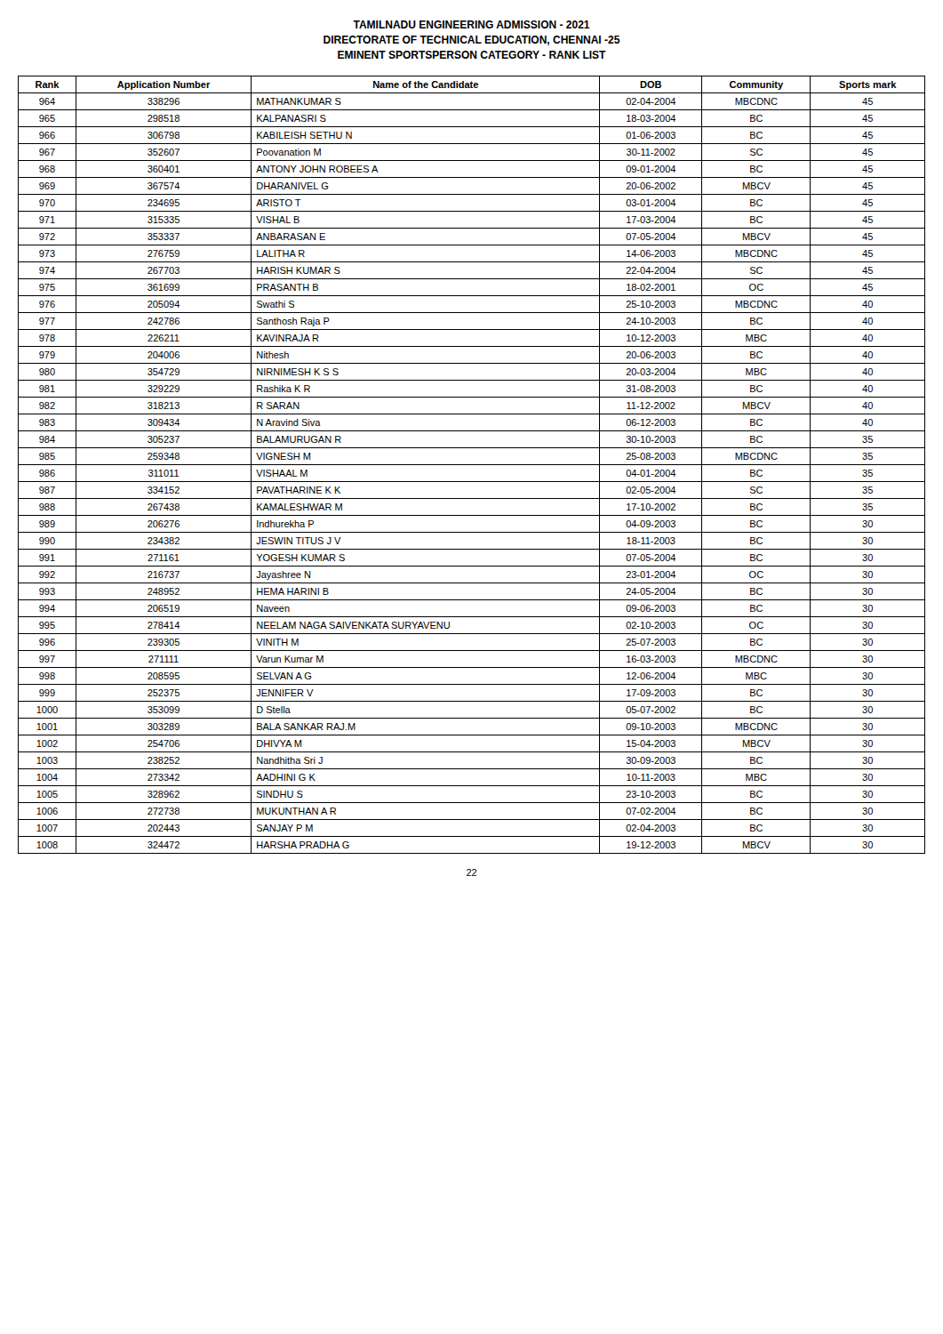TAMILNADU ENGINEERING ADMISSION - 2021
DIRECTORATE OF TECHNICAL EDUCATION, CHENNAI -25
EMINENT SPORTSPERSON CATEGORY - RANK LIST
| Rank | Application Number | Name of the Candidate | DOB | Community | Sports mark |
| --- | --- | --- | --- | --- | --- |
| 964 | 338296 | MATHANKUMAR S | 02-04-2004 | MBCDNC | 45 |
| 965 | 298518 | KALPANASRI S | 18-03-2004 | BC | 45 |
| 966 | 306798 | KABILEISH SETHU N | 01-06-2003 | BC | 45 |
| 967 | 352607 | Poovanation M | 30-11-2002 | SC | 45 |
| 968 | 360401 | ANTONY JOHN ROBEES A | 09-01-2004 | BC | 45 |
| 969 | 367574 | DHARANIVEL G | 20-06-2002 | MBCV | 45 |
| 970 | 234695 | ARISTO T | 03-01-2004 | BC | 45 |
| 971 | 315335 | VISHAL B | 17-03-2004 | BC | 45 |
| 972 | 353337 | ANBARASAN E | 07-05-2004 | MBCV | 45 |
| 973 | 276759 | LALITHA R | 14-06-2003 | MBCDNC | 45 |
| 974 | 267703 | HARISH KUMAR S | 22-04-2004 | SC | 45 |
| 975 | 361699 | PRASANTH B | 18-02-2001 | OC | 45 |
| 976 | 205094 | Swathi S | 25-10-2003 | MBCDNC | 40 |
| 977 | 242786 | Santhosh Raja P | 24-10-2003 | BC | 40 |
| 978 | 226211 | KAVINRAJA R | 10-12-2003 | MBC | 40 |
| 979 | 204006 | Nithesh | 20-06-2003 | BC | 40 |
| 980 | 354729 | NIRNIMESH K S S | 20-03-2004 | MBC | 40 |
| 981 | 329229 | Rashika K R | 31-08-2003 | BC | 40 |
| 982 | 318213 | R SARAN | 11-12-2002 | MBCV | 40 |
| 983 | 309434 | N Aravind Siva | 06-12-2003 | BC | 40 |
| 984 | 305237 | BALAMURUGAN R | 30-10-2003 | BC | 35 |
| 985 | 259348 | VIGNESH M | 25-08-2003 | MBCDNC | 35 |
| 986 | 311011 | VISHAAL M | 04-01-2004 | BC | 35 |
| 987 | 334152 | PAVATHARINE K K | 02-05-2004 | SC | 35 |
| 988 | 267438 | KAMALESHWAR M | 17-10-2002 | BC | 35 |
| 989 | 206276 | Indhurekha P | 04-09-2003 | BC | 30 |
| 990 | 234382 | JESWIN TITUS J V | 18-11-2003 | BC | 30 |
| 991 | 271161 | YOGESH KUMAR S | 07-05-2004 | BC | 30 |
| 992 | 216737 | Jayashree N | 23-01-2004 | OC | 30 |
| 993 | 248952 | HEMA HARINI B | 24-05-2004 | BC | 30 |
| 994 | 206519 | Naveen | 09-06-2003 | BC | 30 |
| 995 | 278414 | NEELAM NAGA SAIVENKATA SURYAVENU | 02-10-2003 | OC | 30 |
| 996 | 239305 | VINITH M | 25-07-2003 | BC | 30 |
| 997 | 271111 | Varun Kumar M | 16-03-2003 | MBCDNC | 30 |
| 998 | 208595 | SELVAN A G | 12-06-2004 | MBC | 30 |
| 999 | 252375 | JENNIFER V | 17-09-2003 | BC | 30 |
| 1000 | 353099 | D Stella | 05-07-2002 | BC | 30 |
| 1001 | 303289 | BALA SANKAR RAJ.M | 09-10-2003 | MBCDNC | 30 |
| 1002 | 254706 | DHIVYA M | 15-04-2003 | MBCV | 30 |
| 1003 | 238252 | Nandhitha Sri J | 30-09-2003 | BC | 30 |
| 1004 | 273342 | AADHINI G K | 10-11-2003 | MBC | 30 |
| 1005 | 328962 | SINDHU S | 23-10-2003 | BC | 30 |
| 1006 | 272738 | MUKUNTHAN A R | 07-02-2004 | BC | 30 |
| 1007 | 202443 | SANJAY P M | 02-04-2003 | BC | 30 |
| 1008 | 324472 | HARSHA PRADHA G | 19-12-2003 | MBCV | 30 |
22